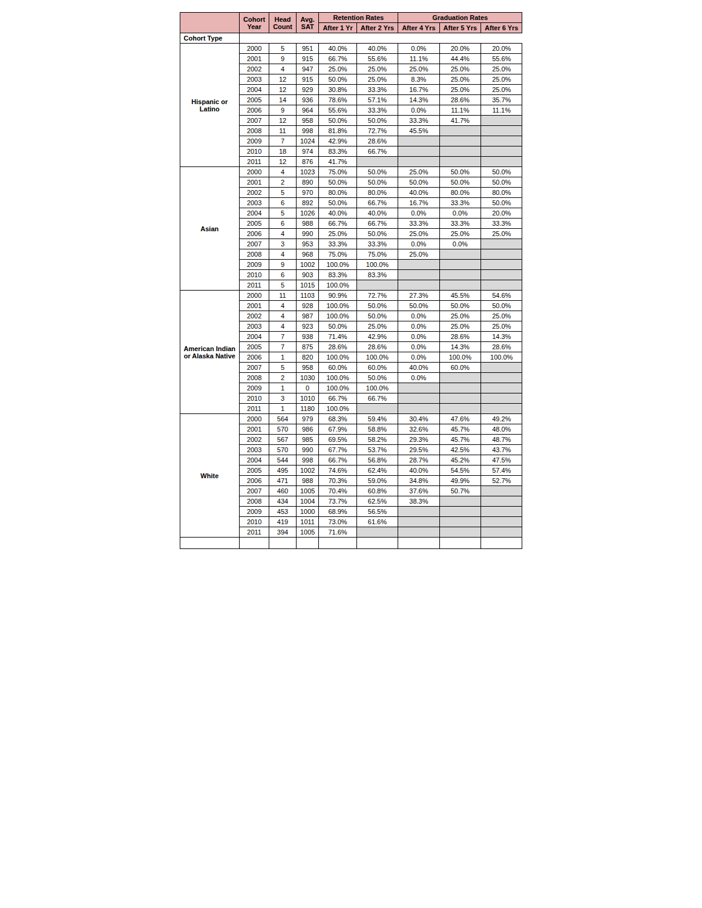| | Cohort Year | Head Count | Avg. SAT | Retention Rates | Graduation Rates |
| --- | --- | --- | --- | --- | --- |
| After 1 Yr | After 2 Yrs | After 4 Yrs | After 5 Yrs | After 6 Yrs |
| Cohort Type | |
| Hispanic or Latino | 2000 | 5 | 951 | 40.0% | 40.0% | 0.0% | 20.0% | 20.0% |
| 2001 | 9 | 915 | 66.7% | 55.6% | 11.1% | 44.4% | 55.6% |
| 2002 | 4 | 947 | 25.0% | 25.0% | 25.0% | 25.0% | 25.0% |
| 2003 | 12 | 915 | 50.0% | 25.0% | 8.3% | 25.0% | 25.0% |
| 2004 | 12 | 929 | 30.8% | 33.3% | 16.7% | 25.0% | 25.0% |
| 2005 | 14 | 936 | 78.6% | 57.1% | 14.3% | 28.6% | 35.7% |
| 2006 | 9 | 964 | 55.6% | 33.3% | 0.0% | 11.1% | 11.1% |
| 2007 | 12 | 958 | 50.0% | 50.0% | 33.3% | 41.7% | |
| 2008 | 11 | 998 | 81.8% | 72.7% | 45.5% | | |
| 2009 | 7 | 1024 | 42.9% | 28.6% | | | |
| 2010 | 18 | 974 | 83.3% | 66.7% | | | |
| 2011 | 12 | 876 | 41.7% | | | | |
| Asian | 2000 | 4 | 1023 | 75.0% | 50.0% | 25.0% | 50.0% | 50.0% |
| 2001 | 2 | 890 | 50.0% | 50.0% | 50.0% | 50.0% | 50.0% |
| 2002 | 5 | 970 | 80.0% | 80.0% | 40.0% | 80.0% | 80.0% |
| 2003 | 6 | 892 | 50.0% | 66.7% | 16.7% | 33.3% | 50.0% |
| 2004 | 5 | 1026 | 40.0% | 40.0% | 0.0% | 0.0% | 20.0% |
| 2005 | 6 | 988 | 66.7% | 66.7% | 33.3% | 33.3% | 33.3% |
| 2006 | 4 | 990 | 25.0% | 50.0% | 25.0% | 25.0% | 25.0% |
| 2007 | 3 | 953 | 33.3% | 33.3% | 0.0% | 0.0% | |
| 2008 | 4 | 968 | 75.0% | 75.0% | 25.0% | | |
| 2009 | 9 | 1002 | 100.0% | 100.0% | | | |
| 2010 | 6 | 903 | 83.3% | 83.3% | | | |
| 2011 | 5 | 1015 | 100.0% | | | | |
| American Indian or Alaska Native | 2000 | 11 | 1103 | 90.9% | 72.7% | 27.3% | 45.5% | 54.6% |
| 2001 | 4 | 928 | 100.0% | 50.0% | 50.0% | 50.0% | 50.0% |
| 2002 | 4 | 987 | 100.0% | 50.0% | 0.0% | 25.0% | 25.0% |
| 2003 | 4 | 923 | 50.0% | 25.0% | 0.0% | 25.0% | 25.0% |
| 2004 | 7 | 938 | 71.4% | 42.9% | 0.0% | 28.6% | 14.3% |
| 2005 | 7 | 875 | 28.6% | 28.6% | 0.0% | 14.3% | 28.6% |
| 2006 | 1 | 820 | 100.0% | 100.0% | 0.0% | 100.0% | 100.0% |
| 2007 | 5 | 958 | 60.0% | 60.0% | 40.0% | 60.0% | |
| 2008 | 2 | 1030 | 100.0% | 50.0% | 0.0% | | |
| 2009 | 1 | 0 | 100.0% | 100.0% | | | |
| 2010 | 3 | 1010 | 66.7% | 66.7% | | | |
| 2011 | 1 | 1180 | 100.0% | | | | |
| White | 2000 | 564 | 979 | 68.3% | 59.4% | 30.4% | 47.6% | 49.2% |
| 2001 | 570 | 986 | 67.9% | 58.8% | 32.6% | 45.7% | 48.0% |
| 2002 | 567 | 985 | 69.5% | 58.2% | 29.3% | 45.7% | 48.7% |
| 2003 | 570 | 990 | 67.7% | 53.7% | 29.5% | 42.5% | 43.7% |
| 2004 | 544 | 998 | 66.7% | 56.8% | 28.7% | 45.2% | 47.5% |
| 2005 | 495 | 1002 | 74.6% | 62.4% | 40.0% | 54.5% | 57.4% |
| 2006 | 471 | 988 | 70.3% | 59.0% | 34.8% | 49.9% | 52.7% |
| 2007 | 460 | 1005 | 70.4% | 60.8% | 37.6% | 50.7% | |
| 2008 | 434 | 1004 | 73.7% | 62.5% | 38.3% | | |
| 2009 | 453 | 1000 | 68.9% | 56.5% | | | |
| 2010 | 419 | 1011 | 73.0% | 61.6% | | | |
| 2011 | 394 | 1005 | 71.6% | | | | |